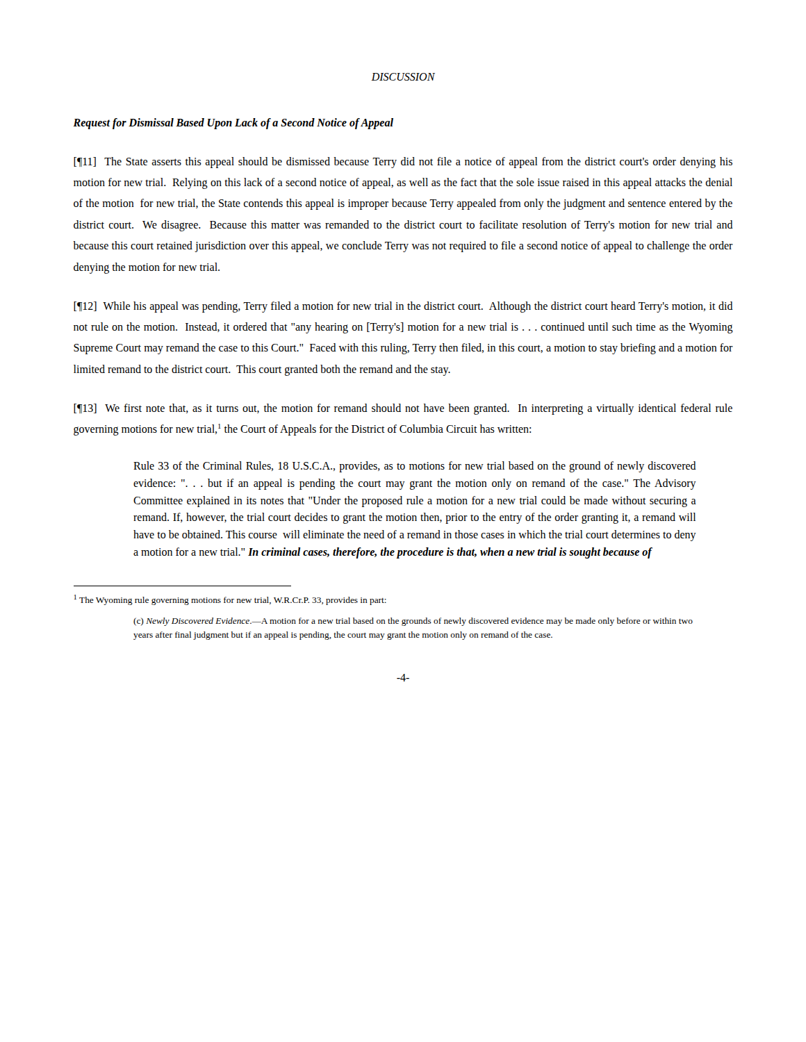DISCUSSION
Request for Dismissal Based Upon Lack of a Second Notice of Appeal
[¶11] The State asserts this appeal should be dismissed because Terry did not file a notice of appeal from the district court's order denying his motion for new trial. Relying on this lack of a second notice of appeal, as well as the fact that the sole issue raised in this appeal attacks the denial of the motion for new trial, the State contends this appeal is improper because Terry appealed from only the judgment and sentence entered by the district court. We disagree. Because this matter was remanded to the district court to facilitate resolution of Terry's motion for new trial and because this court retained jurisdiction over this appeal, we conclude Terry was not required to file a second notice of appeal to challenge the order denying the motion for new trial.
[¶12] While his appeal was pending, Terry filed a motion for new trial in the district court. Although the district court heard Terry's motion, it did not rule on the motion. Instead, it ordered that "any hearing on [Terry's] motion for a new trial is . . . continued until such time as the Wyoming Supreme Court may remand the case to this Court." Faced with this ruling, Terry then filed, in this court, a motion to stay briefing and a motion for limited remand to the district court. This court granted both the remand and the stay.
[¶13] We first note that, as it turns out, the motion for remand should not have been granted. In interpreting a virtually identical federal rule governing motions for new trial,1 the Court of Appeals for the District of Columbia Circuit has written:
Rule 33 of the Criminal Rules, 18 U.S.C.A., provides, as to motions for new trial based on the ground of newly discovered evidence: ". . . but if an appeal is pending the court may grant the motion only on remand of the case." The Advisory Committee explained in its notes that "Under the proposed rule a motion for a new trial could be made without securing a remand. If, however, the trial court decides to grant the motion then, prior to the entry of the order granting it, a remand will have to be obtained. This course will eliminate the need of a remand in those cases in which the trial court determines to deny a motion for a new trial." In criminal cases, therefore, the procedure is that, when a new trial is sought because of
1 The Wyoming rule governing motions for new trial, W.R.Cr.P. 33, provides in part:
(c) Newly Discovered Evidence.—A motion for a new trial based on the grounds of newly discovered evidence may be made only before or within two years after final judgment but if an appeal is pending, the court may grant the motion only on remand of the case.
-4-